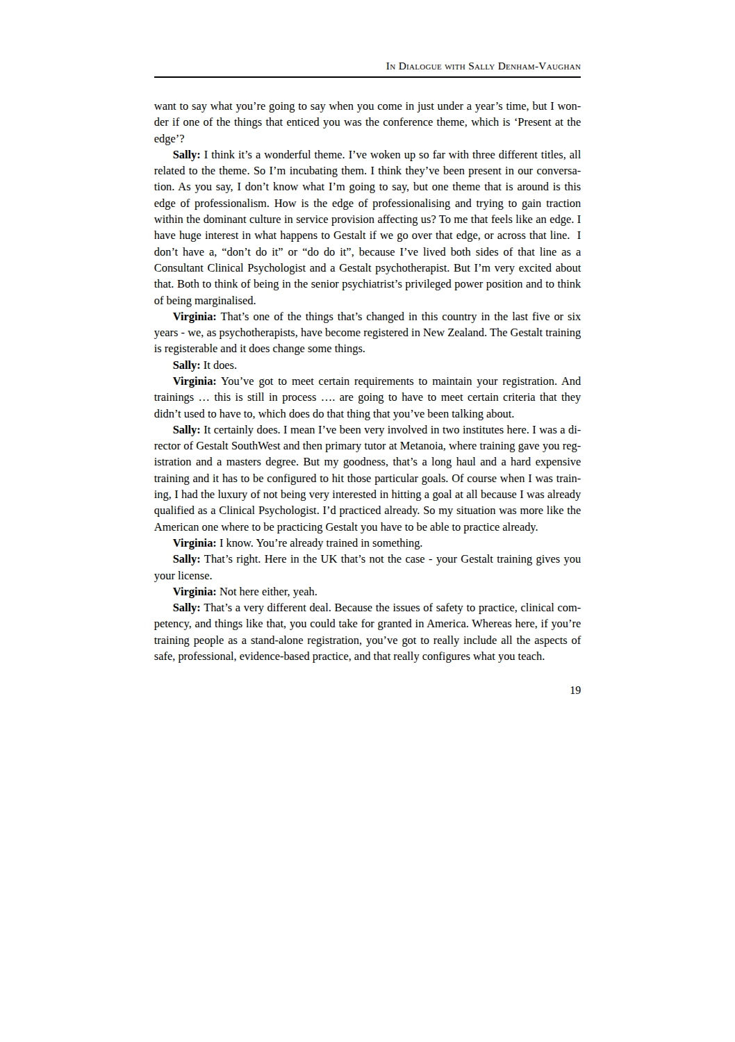In Dialogue with Sally Denham-Vaughan
want to say what you’re going to say when you come in just under a year’s time, but I wonder if one of the things that enticed you was the conference theme, which is ‘Present at the edge’?
Sally: I think it’s a wonderful theme. I’ve woken up so far with three different titles, all related to the theme. So I’m incubating them. I think they’ve been present in our conversation. As you say, I don’t know what I’m going to say, but one theme that is around is this edge of professionalism. How is the edge of professionalising and trying to gain traction within the dominant culture in service provision affecting us? To me that feels like an edge. I have huge interest in what happens to Gestalt if we go over that edge, or across that line. I don’t have a, “don’t do it” or “do do it”, because I’ve lived both sides of that line as a Consultant Clinical Psychologist and a Gestalt psychotherapist. But I’m very excited about that. Both to think of being in the senior psychiatrist’s privileged power position and to think of being marginalised.
Virginia: That’s one of the things that’s changed in this country in the last five or six years - we, as psychotherapists, have become registered in New Zealand. The Gestalt training is registerable and it does change some things.
Sally: It does.
Virginia: You’ve got to meet certain requirements to maintain your registration. And trainings … this is still in process …. are going to have to meet certain criteria that they didn’t used to have to, which does do that thing that you’ve been talking about.
Sally: It certainly does. I mean I’ve been very involved in two institutes here. I was a director of Gestalt SouthWest and then primary tutor at Metanoia, where training gave you registration and a masters degree. But my goodness, that’s a long haul and a hard expensive training and it has to be configured to hit those particular goals. Of course when I was training, I had the luxury of not being very interested in hitting a goal at all because I was already qualified as a Clinical Psychologist. I’d practiced already. So my situation was more like the American one where to be practicing Gestalt you have to be able to practice already.
Virginia: I know. You’re already trained in something.
Sally: That’s right. Here in the UK that’s not the case - your Gestalt training gives you your license.
Virginia: Not here either, yeah.
Sally: That’s a very different deal. Because the issues of safety to practice, clinical competency, and things like that, you could take for granted in America. Whereas here, if you’re training people as a stand-alone registration, you’ve got to really include all the aspects of safe, professional, evidence-based practice, and that really configures what you teach.
19